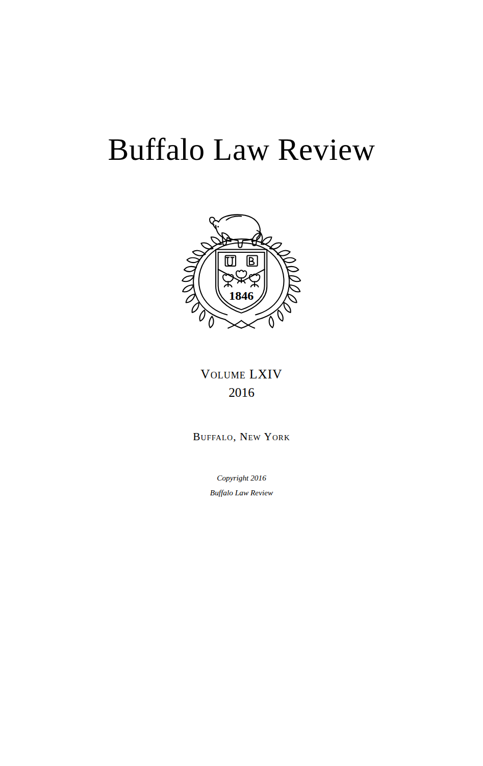Buffalo Law Review
1846
Volume LXIV
2016
Buffalo, New York
Copyright 2016
Buffalo Law Review